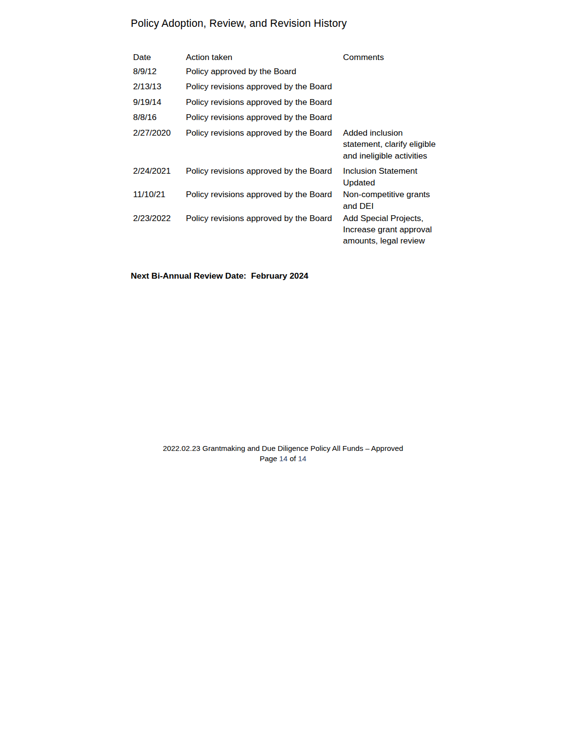Policy Adoption, Review, and Revision History
| Date | Action taken | Comments |
| 8/9/12 | Policy approved by the Board | |
| 2/13/13 | Policy revisions approved by the Board | |
| 9/19/14 | Policy revisions approved by the Board | |
| 8/8/16 | Policy revisions approved by the Board | |
| 2/27/2020 | Policy revisions approved by the Board | Added inclusion statement, clarify eligible and ineligible activities |
| 2/24/2021 | Policy revisions approved by the Board | Inclusion Statement Updated |
| 11/10/21 | Policy revisions approved by the Board | Non-competitive grants and DEI |
| 2/23/2022 | Policy revisions approved by the Board | Add Special Projects, Increase grant approval amounts, legal review |
Next Bi-Annual Review Date: February 2024
2022.02.23 Grantmaking and Due Diligence Policy All Funds – Approved Page 14 of 14